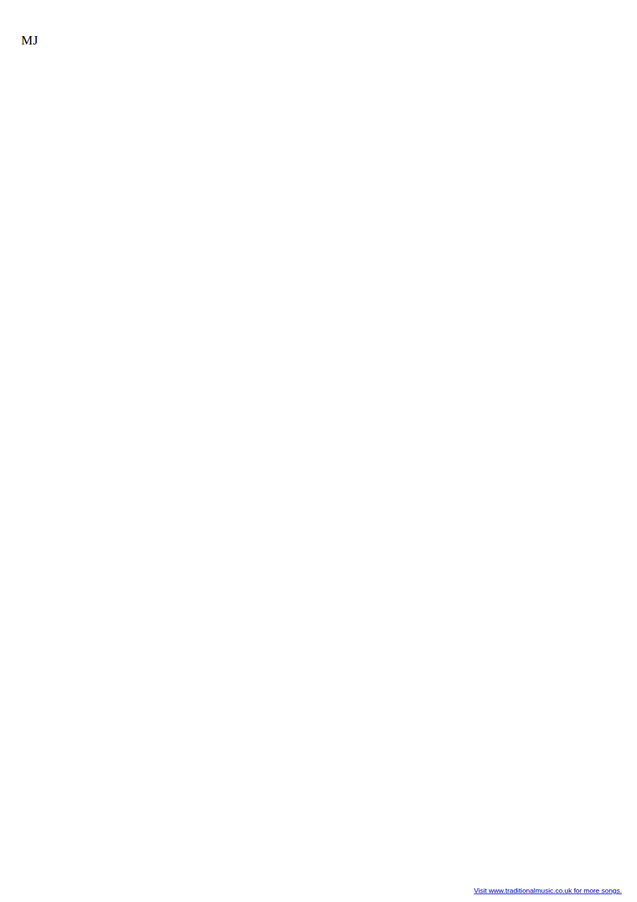MJ
Visit www.traditionalmusic.co.uk for more songs.